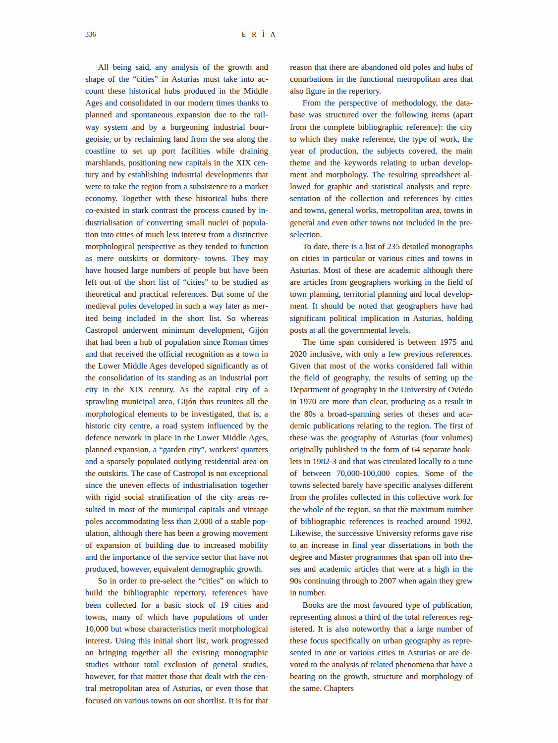336 Ería
All being said, any analysis of the growth and shape of the “cities” in Asturias must take into account these historical hubs produced in the Middle Ages and consolidated in our modern times thanks to planned and spontaneous expansion due to the railway system and by a burgeoning industrial bourgeoisie, or by reclaiming land from the sea along the coastline to set up port facilities while draining marshlands, positioning new capitals in the XIX century and by establishing industrial developments that were to take the region from a subsistence to a market economy. Together with these historical hubs there co-existed in stark contrast the process caused by industrialisation of converting small nuclei of population into cities of much less interest from a distinctive morphological perspective as they tended to function as mere outskirts or dormitory- towns. They may have housed large numbers of people but have been left out of the short list of “cities” to be studied as theoretical and practical references. But some of the medieval poles developed in such a way later as merited being included in the short list. So whereas Castropol underwent minimum development, Gijón that had been a hub of population since Roman times and that received the official recognition as a town in the Lower Middle Ages developed significantly as of the consolidation of its standing as an industrial port city in the XIX century. As the capital city of a sprawling municipal area, Gijón thus reunites all the morphological elements to be investigated, that is, a historic city centre, a road system influenced by the defence network in place in the Lower Middle Ages, planned expansion, a “garden city”, workers’ quarters and a sparsely populated outlying residential area on the outskirts. The case of Castropol is not exceptional since the uneven effects of industrialisation together with rigid social stratification of the city areas resulted in most of the municipal capitals and vintage poles accommodating less than 2,000 of a stable population, although there has been a growing movement of expansion of building due to increased mobility and the importance of the service sector that have not produced, however, equivalent demographic growth.
So in order to pre-select the “cities” on which to build the bibliographic repertory, references have been collected for a basic stock of 19 cities and towns, many of which have populations of under 10,000 but whose characteristics merit morphological interest. Using this initial short list, work progressed on bringing together all the existing monographic studies without total exclusion of general studies, however, for that matter those that dealt with the central metropolitan area of Asturias, or even those that focused on various towns on our shortlist. It is for that reason that there are abandoned old poles and hubs of conurbations in the functional metropolitan area that also figure in the repertory.
From the perspective of methodology, the database was structured over the following items (apart from the complete bibliographic reference): the city to which they make reference, the type of work, the year of production, the subjects covered, the main theme and the keywords relating to urban development and morphology. The resulting spreadsheet allowed for graphic and statistical analysis and representation of the collection and references by cities and towns, general works, metropolitan area, towns in general and even other towns not included in the pre-selection.
To date, there is a list of 235 detailed monographs on cities in particular or various cities and towns in Asturias. Most of these are academic although there are articles from geographers working in the field of town planning, territorial planning and local development. It should be noted that geographers have had significant political implication in Asturias, holding posts at all the governmental levels.
The time span considered is between 1975 and 2020 inclusive, with only a few previous references. Given that most of the works considered fall within the field of geography, the results of setting up the Department of geography in the University of Oviedo in 1970 are more than clear, producing as a result in the 80s a broad-spanning series of theses and academic publications relating to the region. The first of these was the geography of Asturias (four volumes) originally published in the form of 64 separate booklets in 1982-3 and that was circulated locally to a tune of between 70,000-100,000 copies. Some of the towns selected barely have specific analyses different from the profiles collected in this collective work for the whole of the region, so that the maximum number of bibliographic references is reached around 1992. Likewise, the successive University reforms gave rise to an increase in final year dissertations in both the degree and Master programmes that span off into theses and academic articles that were at a high in the 90s continuing through to 2007 when again they grew in number.
Books are the most favoured type of publication, representing almost a third of the total references registered. It is also noteworthy that a large number of these focus specifically on urban geography as represented in one or various cities in Asturias or are devoted to the analysis of related phenomena that have a bearing on the growth, structure and morphology of the same. Chapters